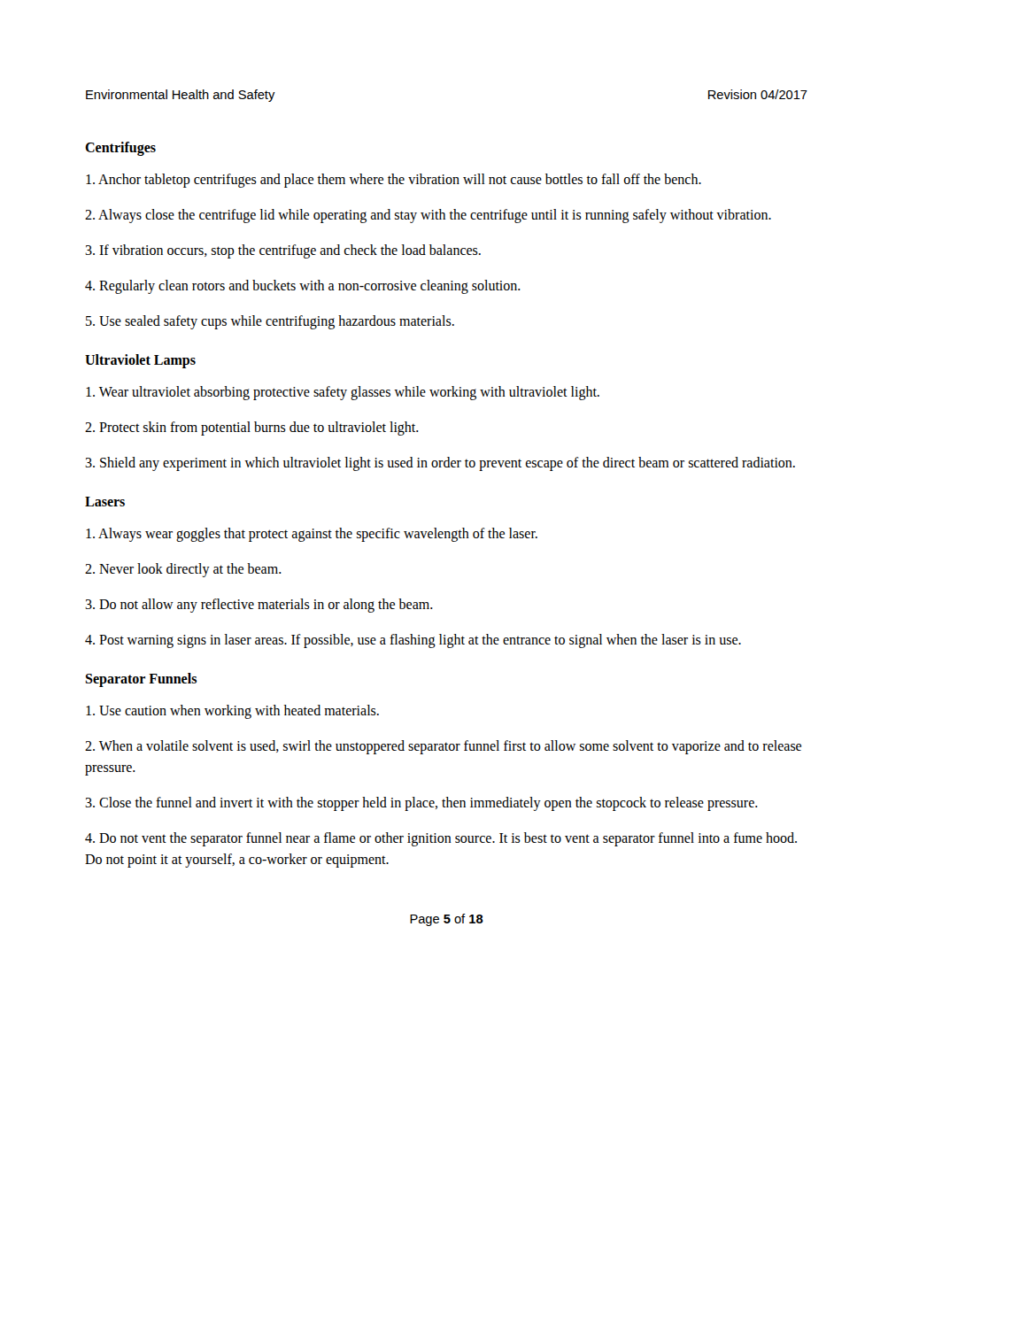Environmental Health and Safety Revision 04/2017
Centrifuges
1. Anchor tabletop centrifuges and place them where the vibration will not cause bottles to fall off the bench.
2. Always close the centrifuge lid while operating and stay with the centrifuge until it is running safely without vibration.
3. If vibration occurs, stop the centrifuge and check the load balances.
4. Regularly clean rotors and buckets with a non-corrosive cleaning solution.
5. Use sealed safety cups while centrifuging hazardous materials.
Ultraviolet Lamps
1. Wear ultraviolet absorbing protective safety glasses while working with ultraviolet light.
2. Protect skin from potential burns due to ultraviolet light.
3. Shield any experiment in which ultraviolet light is used in order to prevent escape of the direct beam or scattered radiation.
Lasers
1. Always wear goggles that protect against the specific wavelength of the laser.
2. Never look directly at the beam.
3. Do not allow any reflective materials in or along the beam.
4. Post warning signs in laser areas. If possible, use a flashing light at the entrance to signal when the laser is in use.
Separator Funnels
1. Use caution when working with heated materials.
2. When a volatile solvent is used, swirl the unstoppered separator funnel first to allow some solvent to vaporize and to release pressure.
3. Close the funnel and invert it with the stopper held in place, then immediately open the stopcock to release pressure.
4. Do not vent the separator funnel near a flame or other ignition source. It is best to vent a separator funnel into a fume hood. Do not point it at yourself, a co-worker or equipment.
Page 5 of 18